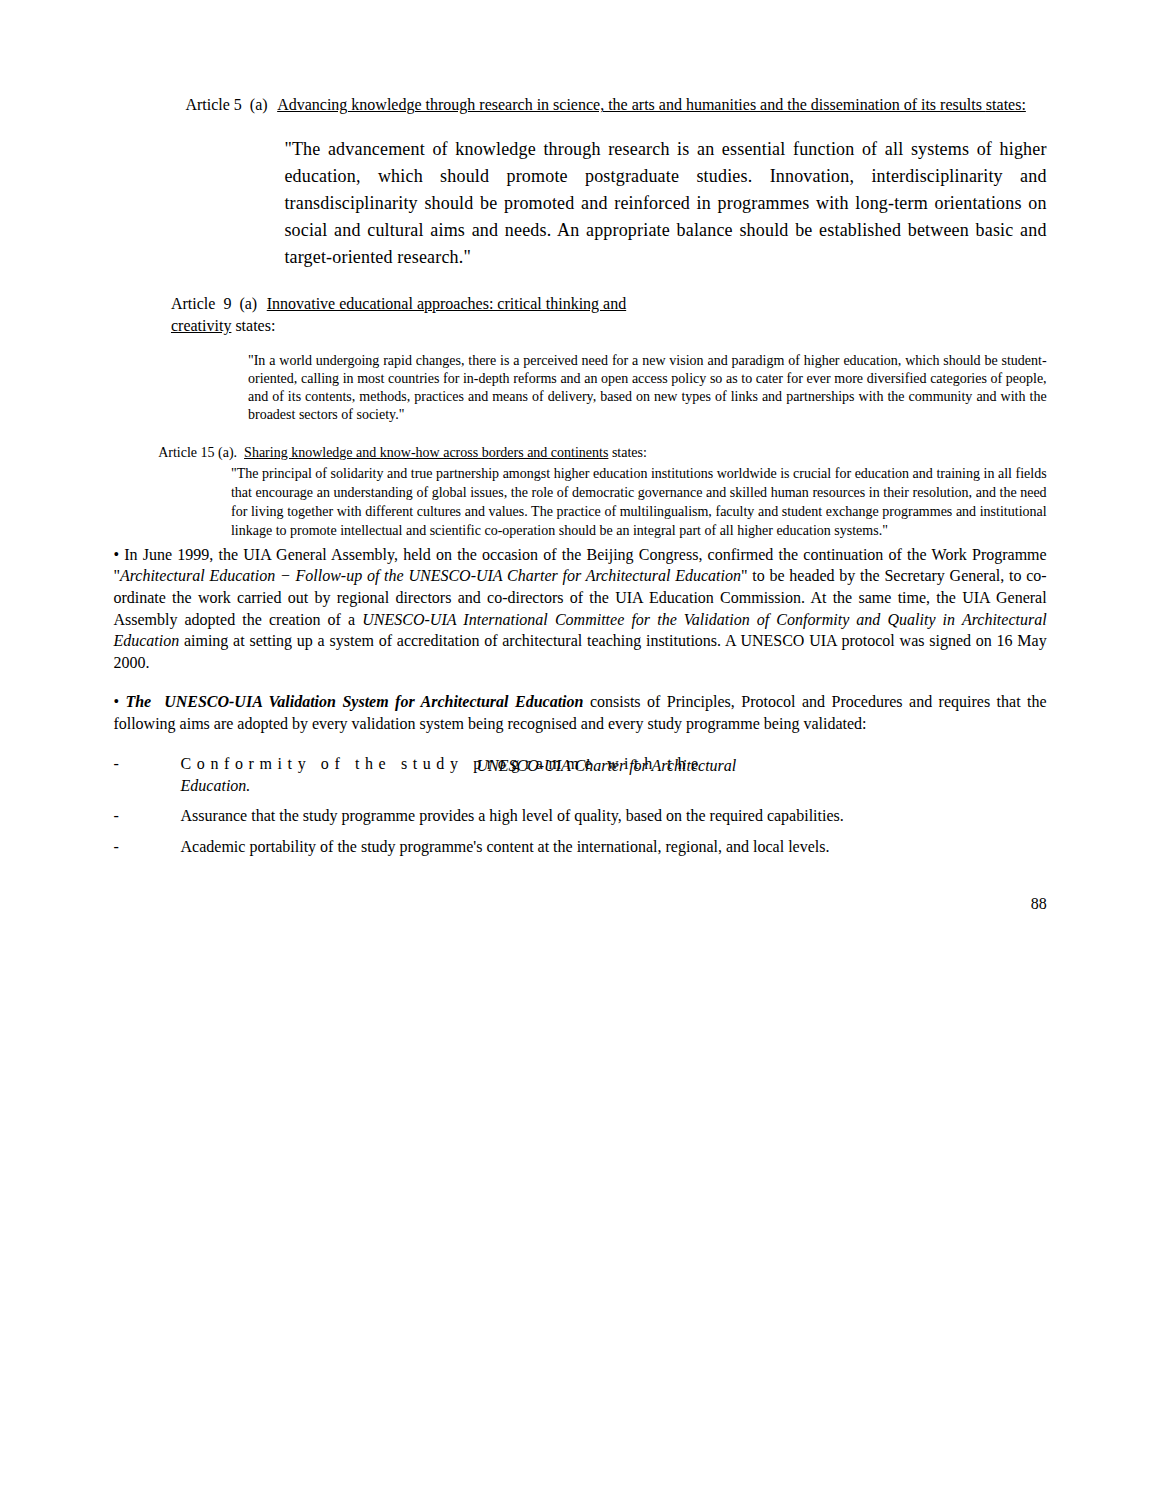Article 5 (a) Advancing knowledge through research in science, the arts and humanities and the dissemination of its results states:
"The advancement of knowledge through research is an essential function of all systems of higher education, which should promote postgraduate studies. Innovation, interdisciplinarity and transdisciplinarity should be promoted and reinforced in programmes with long-term orientations on social and cultural aims and needs. An appropriate balance should be established between basic and target-oriented research."
Article 9 (a) Innovative educational approaches: critical thinking and
creativity states:
"In a world undergoing rapid changes, there is a perceived need for a new vision and paradigm of higher education, which should be student-oriented, calling in most countries for in-depth reforms and an open access policy so as to cater for ever more diversified categories of people, and of its contents, methods, practices and means of delivery, based on new types of links and partnerships with the community and with the broadest sectors of society."
Article 15 (a). Sharing knowledge and know-how across borders and continents states:
"The principal of solidarity and true partnership amongst higher education institutions worldwide is crucial for education and training in all fields that encourage an understanding of global issues, the role of democratic governance and skilled human resources in their resolution, and the need for living together with different cultures and values. The practice of multilingualism, faculty and student exchange programmes and institutional linkage to promote intellectual and scientific co-operation should be an integral part of all higher education systems."
• In June 1999, the UIA General Assembly, held on the occasion of the Beijing Congress, confirmed the continuation of the Work Programme "Architectural Education − Follow-up of the UNESCO-UIA Charter for Architectural Education" to be headed by the Secretary General, to co-ordinate the work carried out by regional directors and co-directors of the UIA Education Commission. At the same time, the UIA General Assembly adopted the creation of a UNESCO-UIA International Committee for the Validation of Conformity and Quality in Architectural Education aiming at setting up a system of accreditation of architectural teaching institutions. A UNESCO UIA protocol was signed on 16 May 2000.
• The UNESCO-UIA Validation System for Architectural Education consists of Principles, Protocol and Procedures and requires that the following aims are adopted by every validation system being recognised and every study programme being validated:
Conformity of the study programme with the UNESCO-UIA Charter for Architectural
Education.
Assurance that the study programme provides a high level of quality, based on the required capabilities.
Academic portability of the study programme's content at the international, regional, and local levels.
88